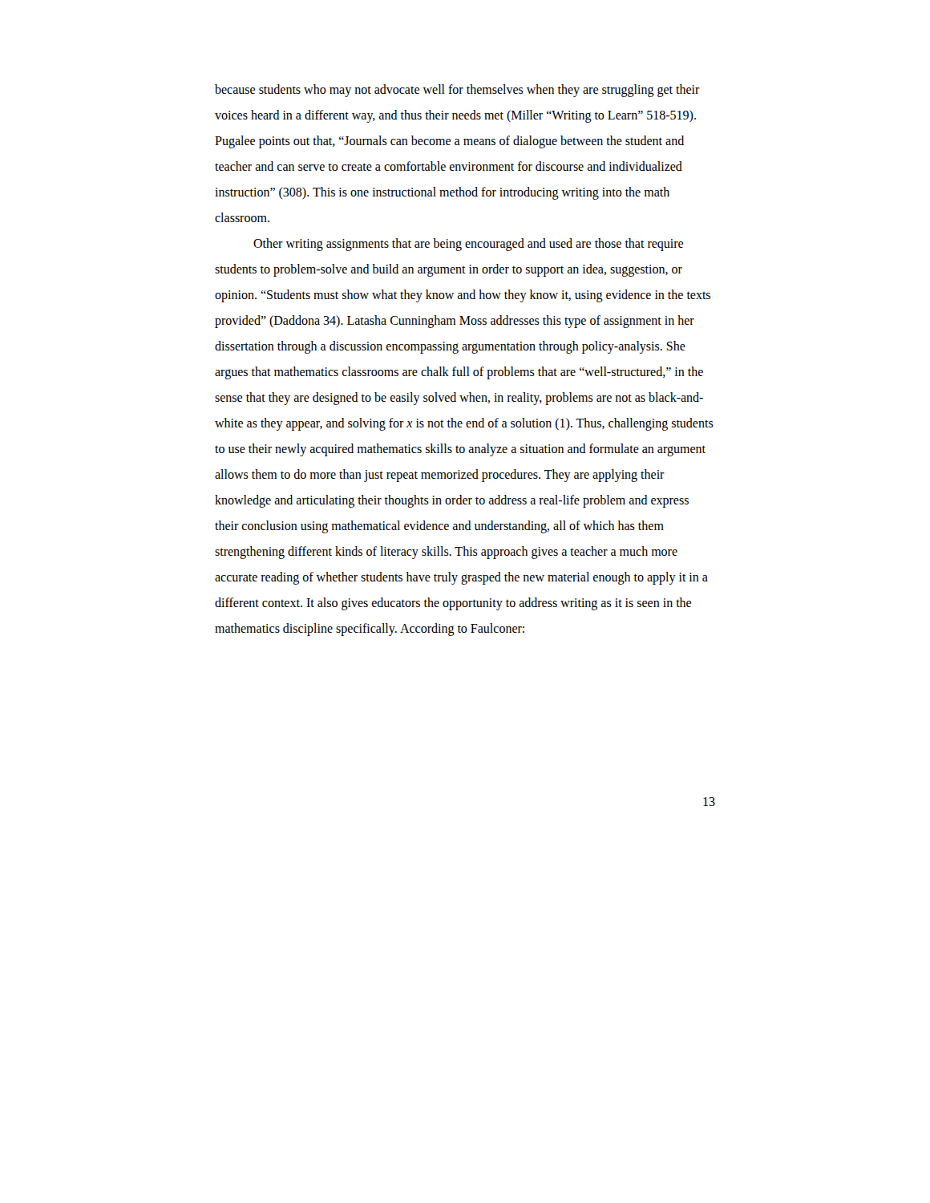because students who may not advocate well for themselves when they are struggling get their voices heard in a different way, and thus their needs met (Miller “Writing to Learn” 518-519). Pugalee points out that, “Journals can become a means of dialogue between the student and teacher and can serve to create a comfortable environment for discourse and individualized instruction” (308). This is one instructional method for introducing writing into the math classroom.
Other writing assignments that are being encouraged and used are those that require students to problem-solve and build an argument in order to support an idea, suggestion, or opinion. “Students must show what they know and how they know it, using evidence in the texts provided” (Daddona 34). Latasha Cunningham Moss addresses this type of assignment in her dissertation through a discussion encompassing argumentation through policy-analysis. She argues that mathematics classrooms are chalk full of problems that are “well-structured,” in the sense that they are designed to be easily solved when, in reality, problems are not as black-and-white as they appear, and solving for x is not the end of a solution (1). Thus, challenging students to use their newly acquired mathematics skills to analyze a situation and formulate an argument allows them to do more than just repeat memorized procedures. They are applying their knowledge and articulating their thoughts in order to address a real-life problem and express their conclusion using mathematical evidence and understanding, all of which has them strengthening different kinds of literacy skills. This approach gives a teacher a much more accurate reading of whether students have truly grasped the new material enough to apply it in a different context. It also gives educators the opportunity to address writing as it is seen in the mathematics discipline specifically. According to Faulconer:
13